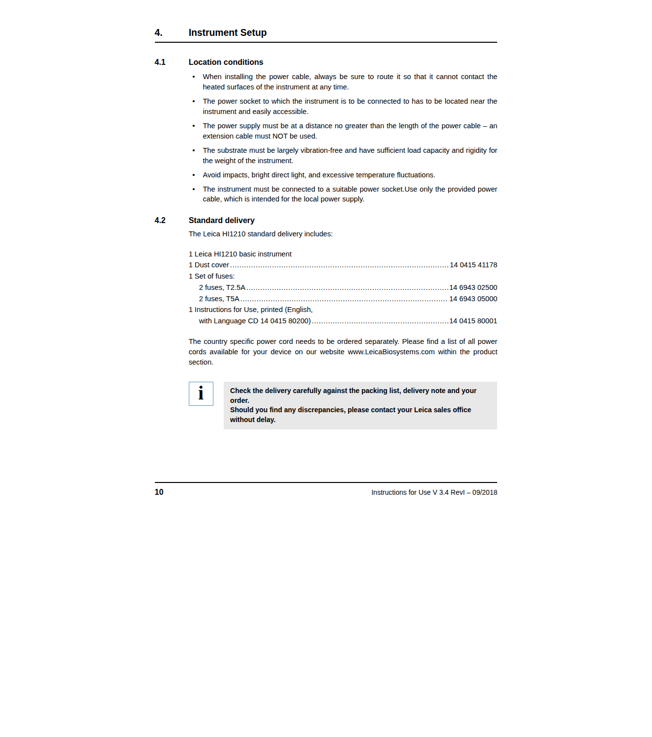4. Instrument Setup
4.1 Location conditions
When installing the power cable, always be sure to route it so that it cannot contact the heated surfaces of the instrument at any time.
The power socket to which the instrument is to be connected to has to be located near the instrument and easily accessible.
The power supply must be at a distance no greater than the length of the power cable – an extension cable must NOT be used.
The substrate must be largely vibration-free and have sufficient load capacity and rigidity for the weight of the instrument.
Avoid impacts, bright direct light, and excessive temperature fluctuations.
The instrument must be connected to a suitable power socket.Use only the provided power cable, which is intended for the local power supply.
4.2 Standard delivery
The Leica HI1210 standard delivery includes:
1 Leica HI1210 basic instrument
1 Dust cover ................................................................................................................. 14 0415 41178
1 Set of fuses:
2 fuses, T2.5A ......................................................................................................... 14 6943 02500
2 fuses, T5A ............................................................................................................. 14 6943 05000
1 Instructions for Use, printed (English,
with Language CD 14 0415 80200) ............................................................................ 14 0415 80001
The country specific power cord needs to be ordered separately. Please find a list of all power cords available for your device on our website www.LeicaBiosystems.com within the product section.
i
Check the delivery carefully against the packing list, delivery note and your order.
Should you find any discrepancies, please contact your Leica sales office without delay.
10 Instructions for Use V 3.4 RevI – 09/2018